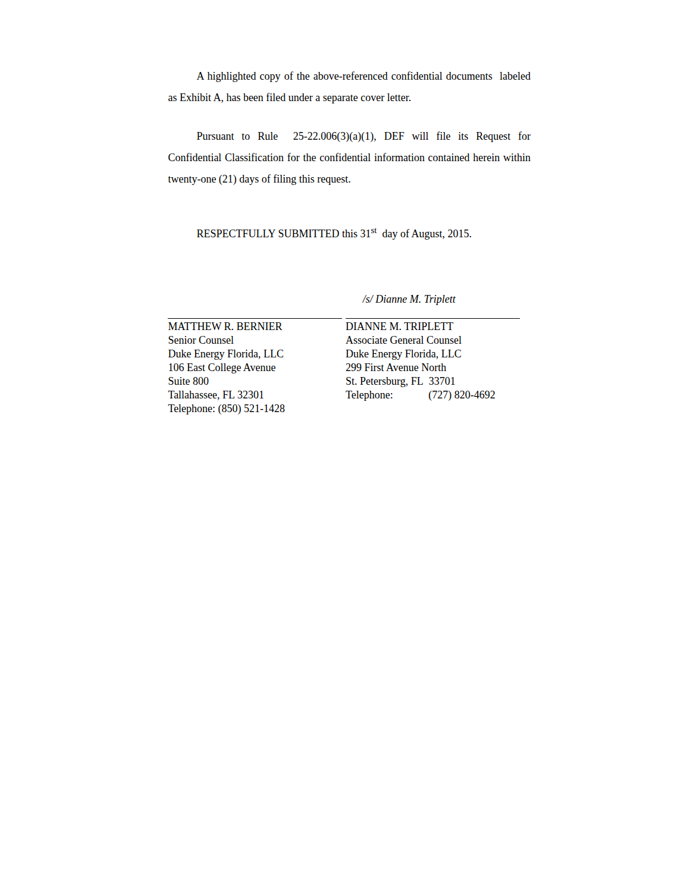A highlighted copy of the above-referenced confidential documents labeled as Exhibit A, has been filed under a separate cover letter.
Pursuant to Rule 25-22.006(3)(a)(1), DEF will file its Request for Confidential Classification for the confidential information contained herein within twenty-one (21) days of filing this request.
RESPECTFULLY SUBMITTED this 31st day of August, 2015.
| | /s/ Dianne M. Triplett |
| MATTHEW R. BERNIER Senior Counsel Duke Energy Florida, LLC 106 East College Avenue Suite 800 Tallahassee, FL 32301 Telephone: (850) 521-1428 | DIANNE M. TRIPLETT Associate General Counsel Duke Energy Florida, LLC 299 First Avenue North St. Petersburg, FL 33701 Telephone: (727) 820-4692 |